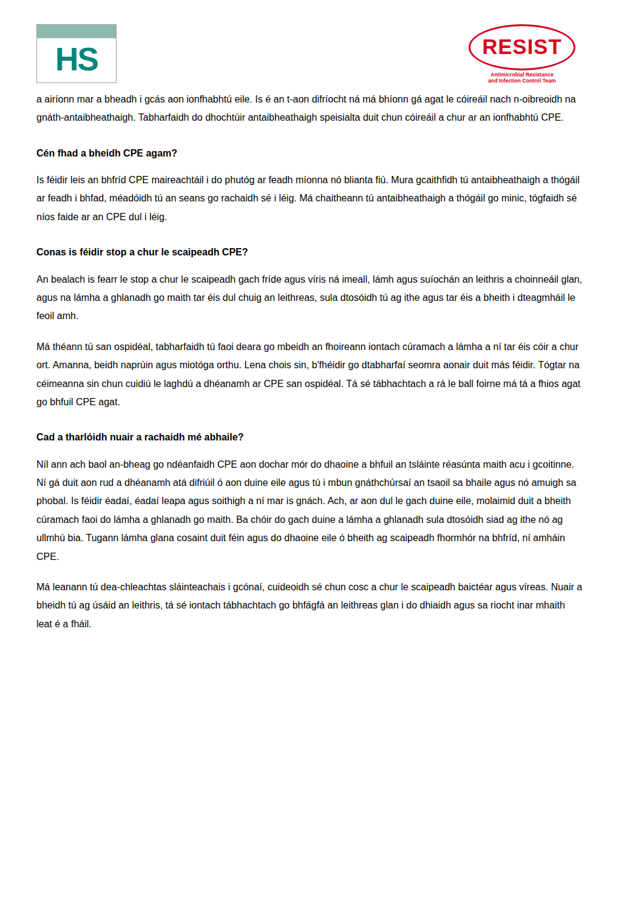HS
RESIST
Antimicrobial Resistance
and Infection Control Team
a airíonn mar a bheadh i gcás aon ionfhabhtú eile. Is é an t-aon difríocht ná má bhíonn gá agat le cóireáil nach n-oibreoidh na gnáth-antaibheathaigh. Tabharfaidh do dhochtúir antaibheathaigh speisialta duit chun cóireáil a chur ar an ionfhabhtú CPE.
Cén fhad a bheidh CPE agam?
Is féidir leis an bhfríd CPE maireachtáil i do phutóg ar feadh míonna nó blianta fiú. Mura gcaithfidh tú antaibheathaigh a thógáil ar feadh i bhfad, méadóidh tú an seans go rachaidh sé i léig. Má chaitheann tú antaibheathaigh a thógáil go minic, tógfaidh sé níos faide ar an CPE dul i léig.
Conas is féidir stop a chur le scaipeadh CPE?
An bealach is fearr le stop a chur le scaipeadh gach fríde agus víris ná imeall, lámh agus suíochán an leithris a choinneáil glan, agus na lámha a ghlanadh go maith tar éis dul chuig an leithreas, sula dtosóidh tú ag ithe agus tar éis a bheith i dteagmháil le feoil amh.
Má théann tú san ospidéal, tabharfaidh tú faoi deara go mbeidh an fhoireann iontach cúramach a lámha a ní tar éis cóir a chur ort. Amanna, beidh naprúin agus miotóga orthu. Lena chois sin, b'fhéidir go dtabharfaí seomra aonair duit más féidir. Tógtar na céimeanna sin chun cuidiú le laghdú a dhéanamh ar CPE san ospidéal. Tá sé tábhachtach a rá le ball foirne má tá a fhios agat go bhfuil CPE agat.
Cad a tharlóidh nuair a rachaidh mé abhaile?
Níl ann ach baol an-bheag go ndéanfaidh CPE aon dochar mór do dhaoine a bhfuil an tsláinte réasúnta maith acu i gcoitinne. Ní gá duit aon rud a dhéanamh atá difriúil ó aon duine eile agus tú i mbun gnáthchúrsaí an tsaoil sa bhaile agus nó amuigh sa phobal. Is féidir éadaí, éadaí leapa agus soithigh a ní mar is gnách. Ach, ar aon dul le gach duine eile, molaimid duit a bheith cúramach faoi do lámha a ghlanadh go maith. Ba chóir do gach duine a lámha a ghlanadh sula dtosóidh siad ag ithe nó ag ullmhú bia. Tugann lámha glana cosaint duit féin agus do dhaoine eile ó bheith ag scaipeadh fhormhór na bhfríd, ní amháin CPE.
Má leanann tú dea-chleachtas sláinteachais i gcónaí, cuideoidh sé chun cosc a chur le scaipeadh baictéar agus víreas. Nuair a bheidh tú ag úsáid an leithris, tá sé iontach tábhachtach go bhfágfá an leithreas glan i do dhiaidh agus sa riocht inar mhaith leat é a fháil.